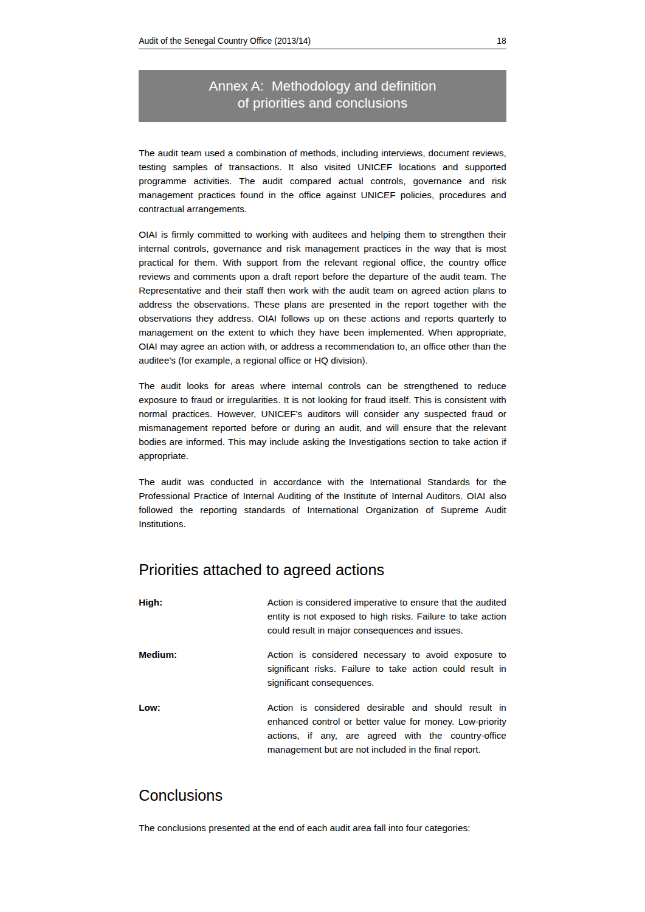Audit of the Senegal Country Office (2013/14) 18
Annex A: Methodology and definition of priorities and conclusions
The audit team used a combination of methods, including interviews, document reviews, testing samples of transactions. It also visited UNICEF locations and supported programme activities. The audit compared actual controls, governance and risk management practices found in the office against UNICEF policies, procedures and contractual arrangements.
OIAI is firmly committed to working with auditees and helping them to strengthen their internal controls, governance and risk management practices in the way that is most practical for them. With support from the relevant regional office, the country office reviews and comments upon a draft report before the departure of the audit team. The Representative and their staff then work with the audit team on agreed action plans to address the observations. These plans are presented in the report together with the observations they address. OIAI follows up on these actions and reports quarterly to management on the extent to which they have been implemented. When appropriate, OIAI may agree an action with, or address a recommendation to, an office other than the auditee's (for example, a regional office or HQ division).
The audit looks for areas where internal controls can be strengthened to reduce exposure to fraud or irregularities. It is not looking for fraud itself. This is consistent with normal practices. However, UNICEF's auditors will consider any suspected fraud or mismanagement reported before or during an audit, and will ensure that the relevant bodies are informed. This may include asking the Investigations section to take action if appropriate.
The audit was conducted in accordance with the International Standards for the Professional Practice of Internal Auditing of the Institute of Internal Auditors. OIAI also followed the reporting standards of International Organization of Supreme Audit Institutions.
Priorities attached to agreed actions
High:
Action is considered imperative to ensure that the audited entity is not exposed to high risks. Failure to take action could result in major consequences and issues.
Medium:
Action is considered necessary to avoid exposure to significant risks. Failure to take action could result in significant consequences.
Low:
Action is considered desirable and should result in enhanced control or better value for money. Low-priority actions, if any, are agreed with the country-office management but are not included in the final report.
Conclusions
The conclusions presented at the end of each audit area fall into four categories: